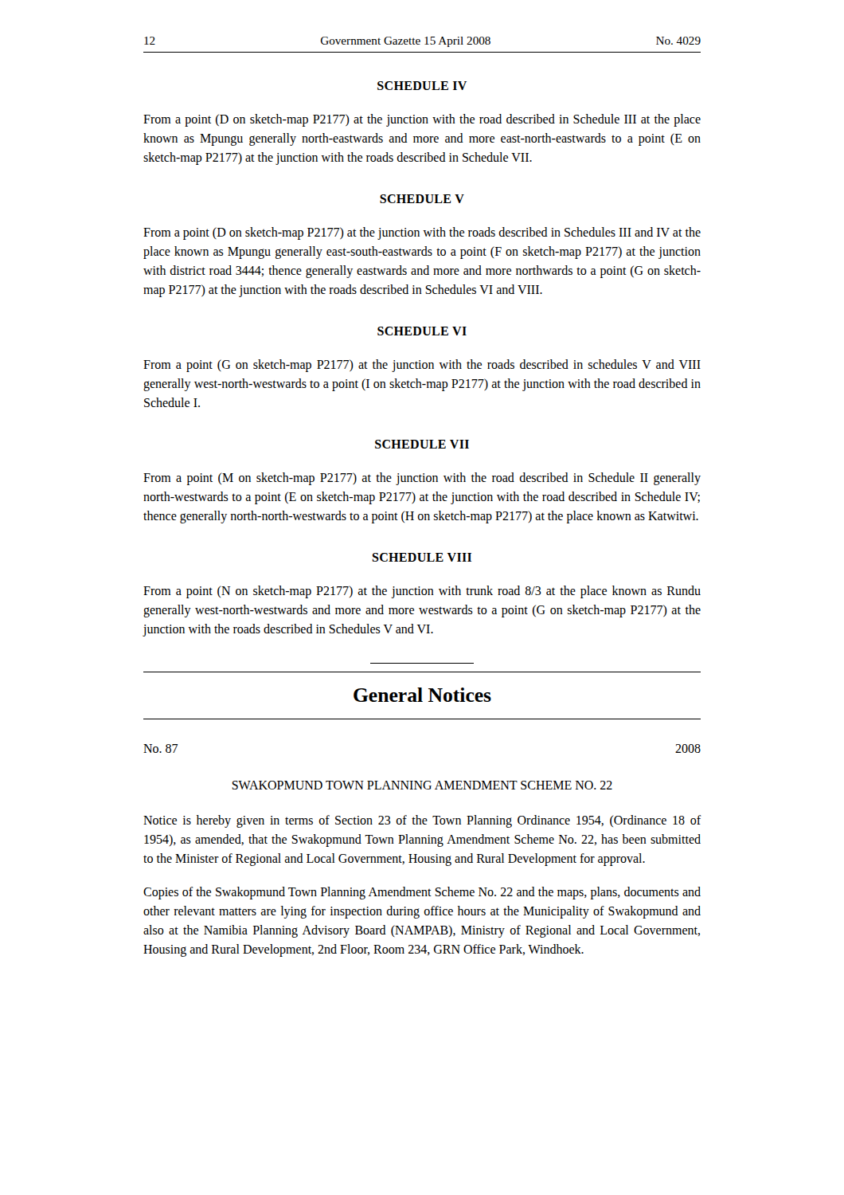12 Government Gazette 15 April 2008 No. 4029
SCHEDULE IV
From a point (D on sketch-map P2177) at the junction with the road described in Schedule III at the place known as Mpungu generally north-eastwards and more and more east-north-eastwards to a point (E on sketch-map P2177) at the junction with the roads described in Schedule VII.
SCHEDULE V
From a point (D on sketch-map P2177) at the junction with the roads described in Schedules III and IV at the place known as Mpungu generally east-south-eastwards to a point (F on sketch-map P2177) at the junction with district road 3444; thence generally eastwards and more and more northwards to a point (G on sketch-map P2177) at the junction with the roads described in Schedules VI and VIII.
SCHEDULE VI
From a point (G on sketch-map P2177) at the junction with the roads described in schedules V and VIII generally west-north-westwards to a point (I on sketch-map P2177) at the junction with the road described in Schedule I.
SCHEDULE VII
From a point (M on sketch-map P2177) at the junction with the road described in Schedule II generally north-westwards to a point (E on sketch-map P2177) at the junction with the road described in Schedule IV; thence generally north-north-westwards to a point (H on sketch-map P2177) at the place known as Katwitwi.
SCHEDULE VIII
From a point (N on sketch-map P2177) at the junction with trunk road 8/3 at the place known as Rundu generally west-north-westwards and more and more westwards to a point (G on sketch-map P2177) at the junction with the roads described in Schedules V and VI.
General Notices
No. 87 2008
SWAKOPMUND TOWN PLANNING AMENDMENT SCHEME NO. 22
Notice is hereby given in terms of Section 23 of the Town Planning Ordinance 1954, (Ordinance 18 of 1954), as amended, that the Swakopmund Town Planning Amendment Scheme No. 22, has been submitted to the Minister of Regional and Local Government, Housing and Rural Development for approval.
Copies of the Swakopmund Town Planning Amendment Scheme No. 22 and the maps, plans, documents and other relevant matters are lying for inspection during office hours at the Municipality of Swakopmund and also at the Namibia Planning Advisory Board (NAMPAB), Ministry of Regional and Local Government, Housing and Rural Development, 2nd Floor, Room 234, GRN Office Park, Windhoek.